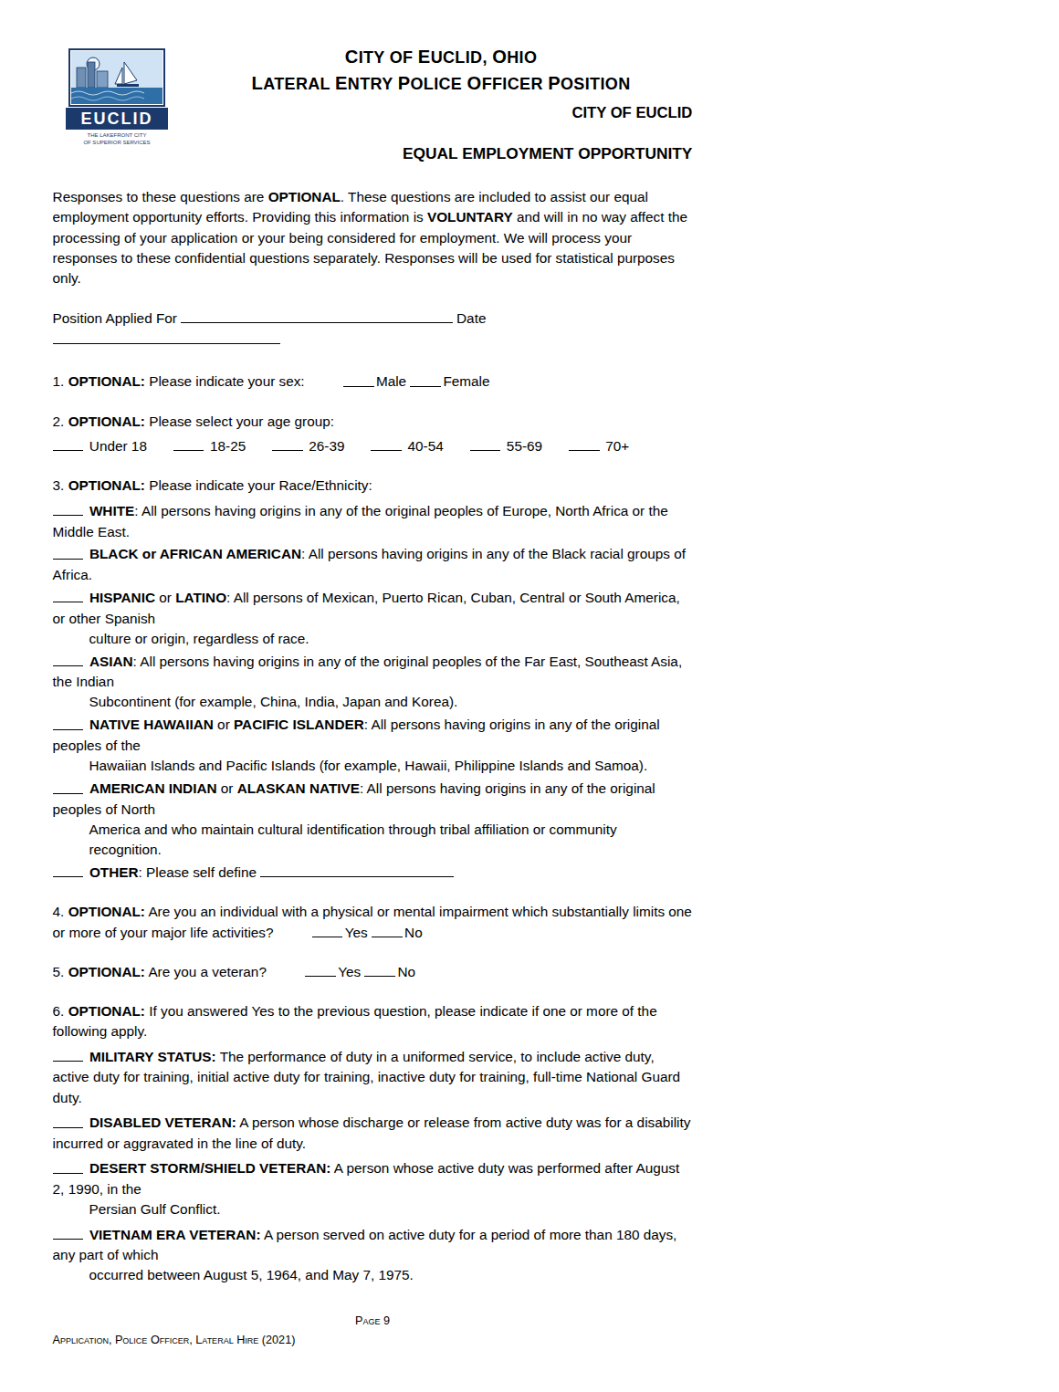EUCLID THE LAKEFRONT CITY OF SUPERIOR SERVICES
CITY OF EUCLID, OHIO
LATERAL ENTRY POLICE OFFICER POSITION
CITY OF EUCLID EQUAL EMPLOYMENT OPPORTUNITY
Responses to these questions are OPTIONAL. These questions are included to assist our equal employment opportunity efforts. Providing this information is VOLUNTARY and will in no way affect the processing of your application or your being considered for employment. We will process your responses to these confidential questions separately. Responses will be used for statistical purposes only.
Position Applied For Date
1. OPTIONAL: Please indicate your sex: Male Female
2. OPTIONAL: Please select your age group:
Under 18 18-25 26-39 40-54 55-69 70+
3. OPTIONAL: Please indicate your Race/Ethnicity:
WHITE: All persons having origins in any of the original peoples of Europe, North Africa or the Middle East.
BLACK or AFRICAN AMERICAN: All persons having origins in any of the Black racial groups of Africa.
HISPANIC or LATINO: All persons of Mexican, Puerto Rican, Cuban, Central or South America, or other Spanish culture or origin, regardless of race.
ASIAN: All persons having origins in any of the original peoples of the Far East, Southeast Asia, the Indian Subcontinent (for example, China, India, Japan and Korea).
NATIVE HAWAIIAN or PACIFIC ISLANDER: All persons having origins in any of the original peoples of the Hawaiian Islands and Pacific Islands (for example, Hawaii, Philippine Islands and Samoa).
AMERICAN INDIAN or ALASKAN NATIVE: All persons having origins in any of the original peoples of North America and who maintain cultural identification through tribal affiliation or community recognition.
OTHER: Please self define
4. OPTIONAL: Are you an individual with a physical or mental impairment which substantially limits one or more of your major life activities? Yes No
5. OPTIONAL: Are you a veteran? Yes No
6. OPTIONAL: If you answered Yes to the previous question, please indicate if one or more of the following apply.
MILITARY STATUS: The performance of duty in a uniformed service, to include active duty, active duty for training, initial active duty for training, inactive duty for training, full-time National Guard duty.
DISABLED VETERAN: A person whose discharge or release from active duty was for a disability incurred or aggravated in the line of duty.
DESERT STORM/SHIELD VETERAN: A person whose active duty was performed after August 2, 1990, in the Persian Gulf Conflict.
VIETNAM ERA VETERAN: A person served on active duty for a period of more than 180 days, any part of which occurred between August 5, 1964, and May 7, 1975.
Page 9
Application, Police Officer, Lateral Hire (2021)